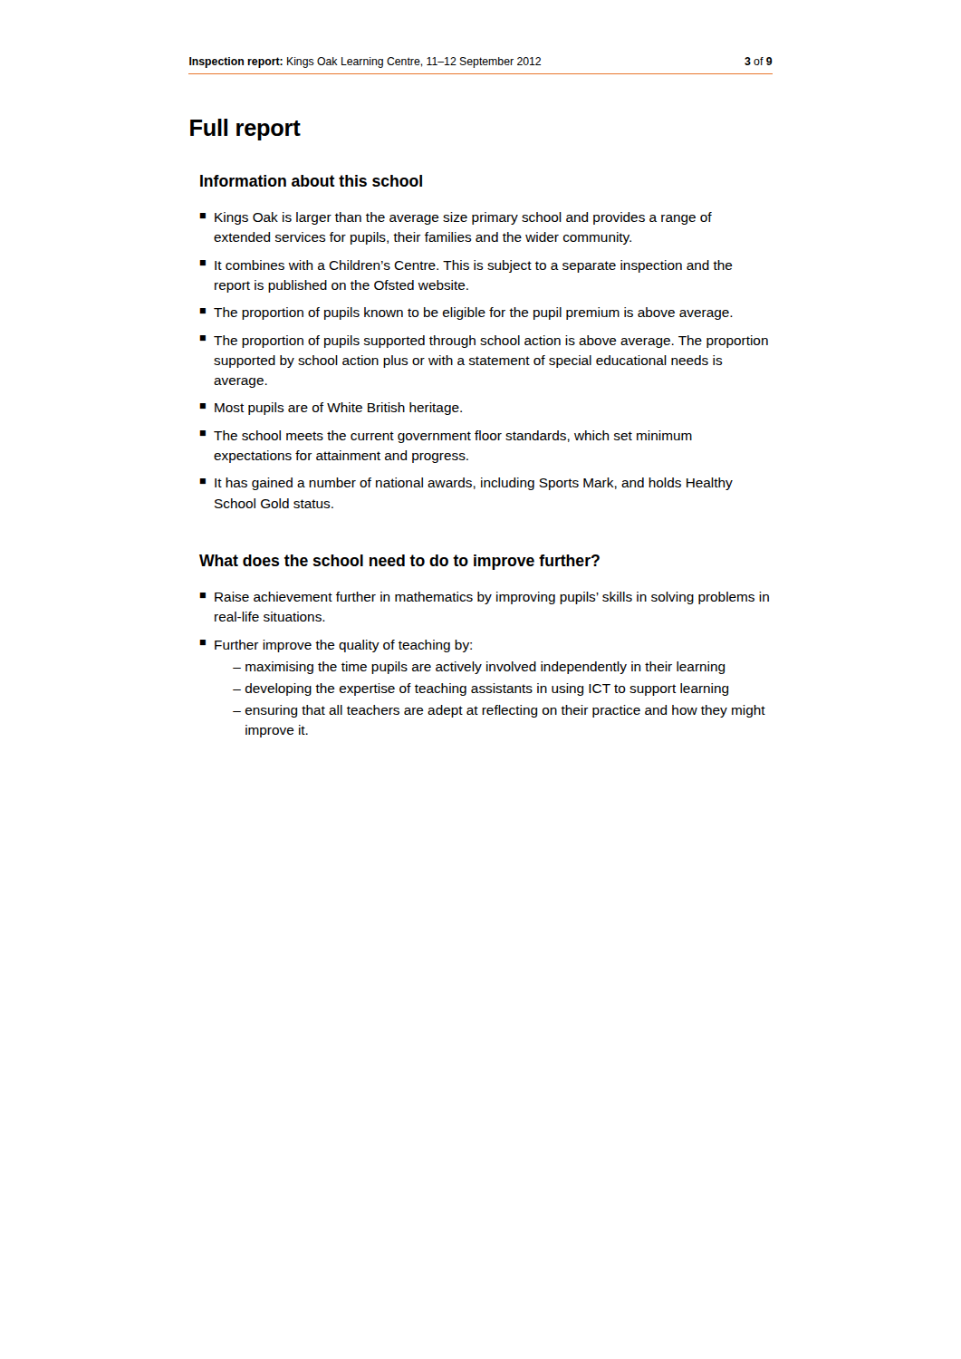Inspection report: Kings Oak Learning Centre, 11–12 September 2012
3 of 9
Full report
Information about this school
Kings Oak is larger than the average size primary school and provides a range of extended services for pupils, their families and the wider community.
It combines with a Children’s Centre. This is subject to a separate inspection and the report is published on the Ofsted website.
The proportion of pupils known to be eligible for the pupil premium is above average.
The proportion of pupils supported through school action is above average. The proportion supported by school action plus or with a statement of special educational needs is average.
Most pupils are of White British heritage.
The school meets the current government floor standards, which set minimum expectations for attainment and progress.
It has gained a number of national awards, including Sports Mark, and holds Healthy School Gold status.
What does the school need to do to improve further?
Raise achievement further in mathematics by improving pupils’ skills in solving problems in real-life situations.
Further improve the quality of teaching by:
maximising the time pupils are actively involved independently in their learning
developing the expertise of teaching assistants in using ICT to support learning
ensuring that all teachers are adept at reflecting on their practice and how they might improve it.